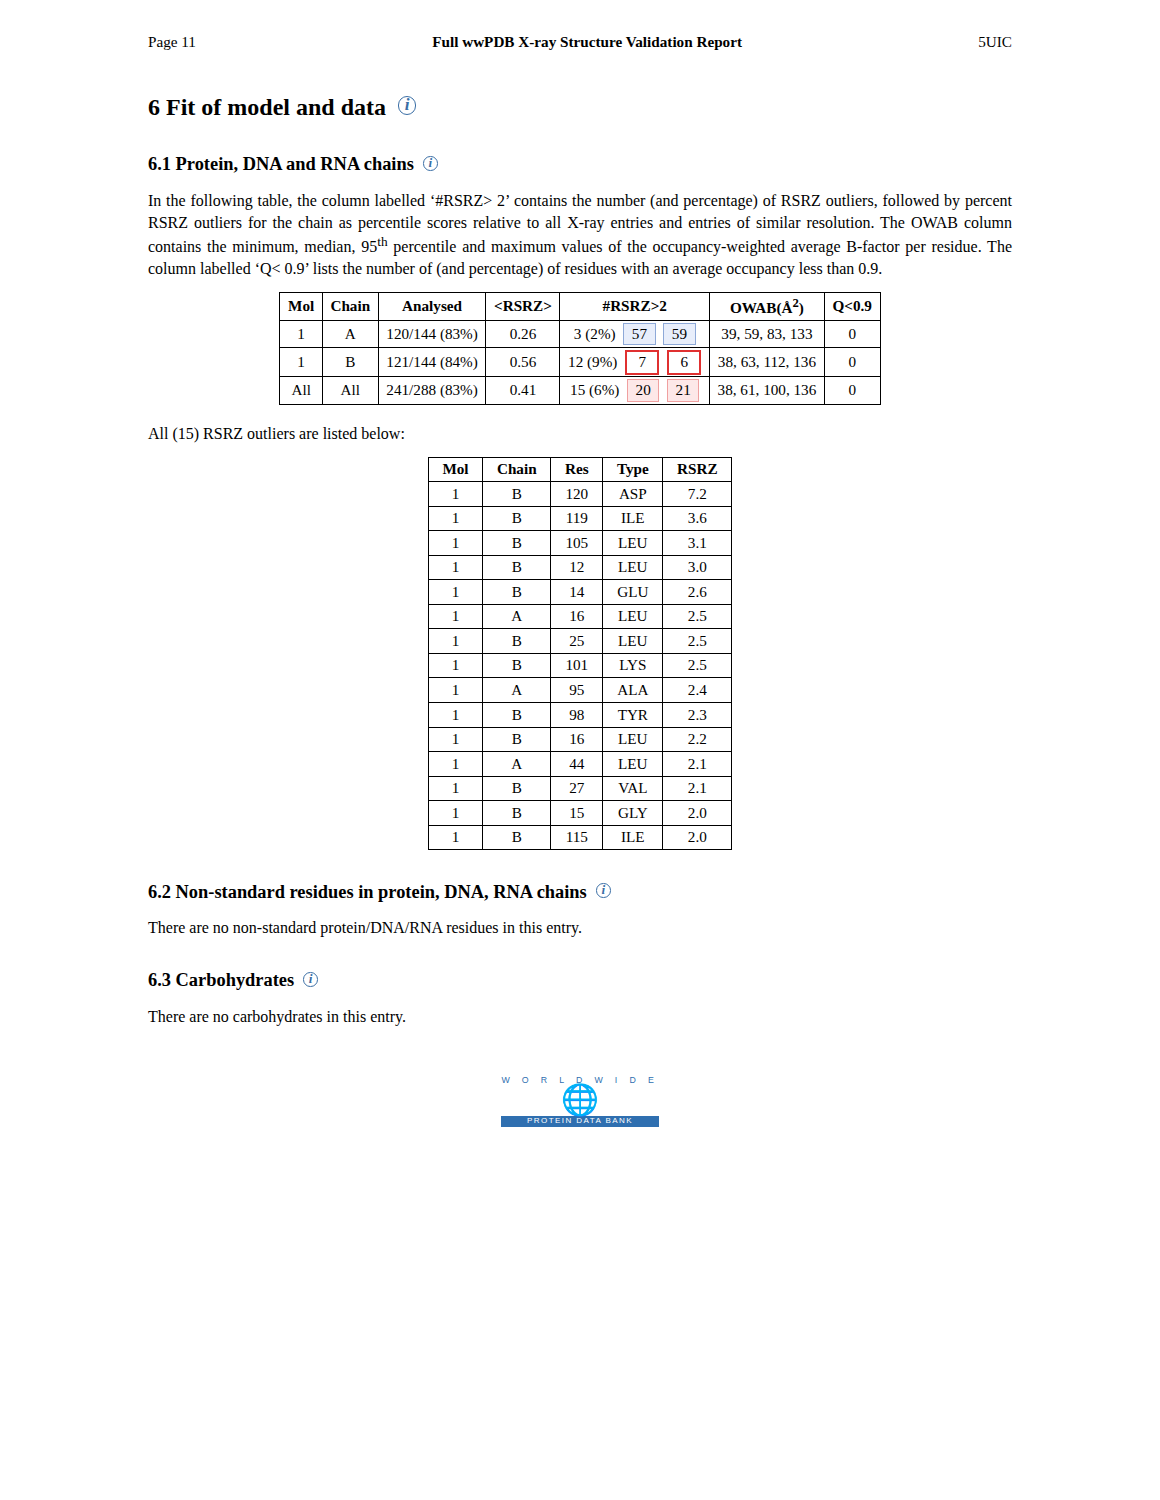Page 11
Full wwPDB X-ray Structure Validation Report
5UIC
6 Fit of model and data i
6.1 Protein, DNA and RNA chains i
In the following table, the column labelled ‘#RSRZ> 2’ contains the number (and percentage) of RSRZ outliers, followed by percent RSRZ outliers for the chain as percentile scores relative to all X-ray entries and entries of similar resolution. The OWAB column contains the minimum, median, 95th percentile and maximum values of the occupancy-weighted average B-factor per residue. The column labelled ‘Q< 0.9’ lists the number of (and percentage) of residues with an average occupancy less than 0.9.
| Mol | Chain | Analysed | <RSRZ> | #RSRZ>2 | OWAB(Å 2 ) | Q<0.9 |
| --- | --- | --- | --- | --- | --- | --- |
| 1 | A | 120/144 (83%) | 0.26 | 3 (2%) 57 59 | 39, 59, 83, 133 | 0 |
| 1 | B | 121/144 (84%) | 0.56 | 12 (9%) 7 6 | 38, 63, 112, 136 | 0 |
| All | All | 241/288 (83%) | 0.41 | 15 (6%) 20 21 | 38, 61, 100, 136 | 0 |
All (15) RSRZ outliers are listed below:
| Mol | Chain | Res | Type | RSRZ |
| --- | --- | --- | --- | --- |
| 1 | B | 120 | ASP | 7.2 |
| 1 | B | 119 | ILE | 3.6 |
| 1 | B | 105 | LEU | 3.1 |
| 1 | B | 12 | LEU | 3.0 |
| 1 | B | 14 | GLU | 2.6 |
| 1 | A | 16 | LEU | 2.5 |
| 1 | B | 25 | LEU | 2.5 |
| 1 | B | 101 | LYS | 2.5 |
| 1 | A | 95 | ALA | 2.4 |
| 1 | B | 98 | TYR | 2.3 |
| 1 | B | 16 | LEU | 2.2 |
| 1 | A | 44 | LEU | 2.1 |
| 1 | B | 27 | VAL | 2.1 |
| 1 | B | 15 | GLY | 2.0 |
| 1 | B | 115 | ILE | 2.0 |
6.2 Non-standard residues in protein, DNA, RNA chains i
There are no non-standard protein/DNA/RNA residues in this entry.
6.3 Carbohydrates i
There are no carbohydrates in this entry.
W O R L D W I D E
🌐
PROTEIN DATA BANK